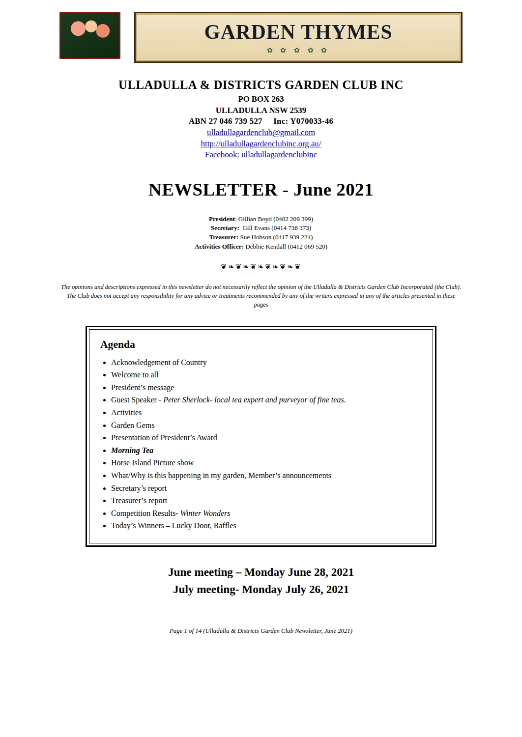GARDEN THYMES
✿ ✿ ✿ ✿ ✿
ULLADULLA & DISTRICTS GARDEN CLUB INC
PO BOX 263
ULLADULLA NSW 2539
ABN 27 046 739 527 Inc: Y070033-46
ulladullagardenclub@gmail.com
http://ulladullagardenclubinc.org.au/
Facebook: ulladullagardenclubinc
NEWSLETTER - June 2021
President: Gillian Boyd (0402 209 399)
Secretary: Gill Evans (0414 738 373)
Treasurer: Sue Hobson (0417 939 224)
Activities Officer: Debbie Kendall (0412 069 520)
❦❧❦❧❦❧❦❧❦❧❦
The opinions and descriptions expressed in this newsletter do not necessarily reflect the opinion of the Ulladulla & Districts Garden Club Incorporated (the Club). The Club does not accept any responsibility for any advice or treatments recommended by any of the writers expressed in any of the articles presented in these pages
Agenda
Acknowledgement of Country
Welcome to all
President’s message
Guest Speaker - Peter Sherlock- local tea expert and purveyor of fine teas.
Activities
Garden Gems
Presentation of President’s Award
Morning Tea
Horse Island Picture show
What/Why is this happening in my garden, Member’s announcements
Secretary’s report
Treasurer’s report
Competition Results- Winter Wonders
Today’s Winners – Lucky Door, Raffles
June meeting – Monday June 28, 2021
July meeting- Monday July 26, 2021
Page 1 of 14 (Ulladulla & Districts Garden Club Newsletter, June 2021)